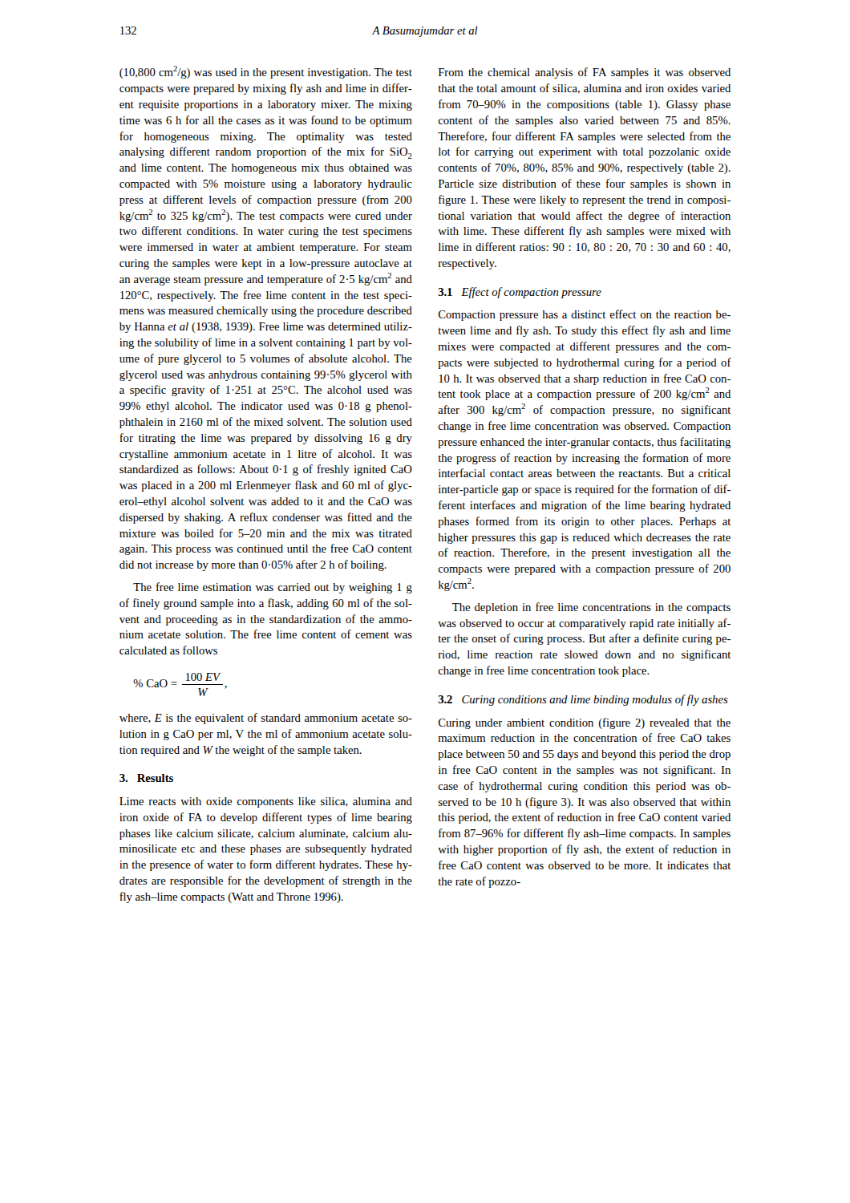132 A Basumajumdar et al
(10,800 cm2/g) was used in the present investigation. The test compacts were prepared by mixing fly ash and lime in different requisite proportions in a laboratory mixer. The mixing time was 6 h for all the cases as it was found to be optimum for homogeneous mixing. The optimality was tested analysing different random proportion of the mix for SiO2 and lime content. The homogeneous mix thus obtained was compacted with 5% moisture using a laboratory hydraulic press at different levels of compaction pressure (from 200 kg/cm2 to 325 kg/cm2). The test compacts were cured under two different conditions. In water curing the test specimens were immersed in water at ambient temperature. For steam curing the samples were kept in a low-pressure autoclave at an average steam pressure and temperature of 2·5 kg/cm2 and 120°C, respectively. The free lime content in the test specimens was measured chemically using the procedure described by Hanna et al (1938, 1939). Free lime was determined utilizing the solubility of lime in a solvent containing 1 part by volume of pure glycerol to 5 volumes of absolute alcohol. The glycerol used was anhydrous containing 99·5% glycerol with a specific gravity of 1·251 at 25°C. The alcohol used was 99% ethyl alcohol. The indicator used was 0·18 g phenolphthalein in 2160 ml of the mixed solvent. The solution used for titrating the lime was prepared by dissolving 16 g dry crystalline ammonium acetate in 1 litre of alcohol. It was standardized as follows: About 0·1 g of freshly ignited CaO was placed in a 200 ml Erlenmeyer flask and 60 ml of glycerol–ethyl alcohol solvent was added to it and the CaO was dispersed by shaking. A reflux condenser was fitted and the mixture was boiled for 5–20 min and the mix was titrated again. This process was continued until the free CaO content did not increase by more than 0·05% after 2 h of boiling.
The free lime estimation was carried out by weighing 1 g of finely ground sample into a flask, adding 60 ml of the solvent and proceeding as in the standardization of the ammonium acetate solution. The free lime content of cement was calculated as follows
% CaO = 100 EV W,
where, E is the equivalent of standard ammonium acetate solution in g CaO per ml, V the ml of ammonium acetate solution required and W the weight of the sample taken.
3. Results
Lime reacts with oxide components like silica, alumina and iron oxide of FA to develop different types of lime bearing phases like calcium silicate, calcium aluminate, calcium aluminosilicate etc and these phases are subsequently hydrated in the presence of water to form different hydrates. These hydrates are responsible for the development of strength in the fly ash–lime compacts (Watt and Throne 1996).
From the chemical analysis of FA samples it was observed that the total amount of silica, alumina and iron oxides varied from 70–90% in the compositions (table 1). Glassy phase content of the samples also varied between 75 and 85%. Therefore, four different FA samples were selected from the lot for carrying out experiment with total pozzolanic oxide contents of 70%, 80%, 85% and 90%, respectively (table 2). Particle size distribution of these four samples is shown in figure 1. These were likely to represent the trend in compositional variation that would affect the degree of interaction with lime. These different fly ash samples were mixed with lime in different ratios: 90 : 10, 80 : 20, 70 : 30 and 60 : 40, respectively.
3.1 Effect of compaction pressure
Compaction pressure has a distinct effect on the reaction between lime and fly ash. To study this effect fly ash and lime mixes were compacted at different pressures and the compacts were subjected to hydrothermal curing for a period of 10 h. It was observed that a sharp reduction in free CaO content took place at a compaction pressure of 200 kg/cm2 and after 300 kg/cm2 of compaction pressure, no significant change in free lime concentration was observed. Compaction pressure enhanced the inter-granular contacts, thus facilitating the progress of reaction by increasing the formation of more interfacial contact areas between the reactants. But a critical inter-particle gap or space is required for the formation of different interfaces and migration of the lime bearing hydrated phases formed from its origin to other places. Perhaps at higher pressures this gap is reduced which decreases the rate of reaction. Therefore, in the present investigation all the compacts were prepared with a compaction pressure of 200 kg/cm2.
The depletion in free lime concentrations in the compacts was observed to occur at comparatively rapid rate initially after the onset of curing process. But after a definite curing period, lime reaction rate slowed down and no significant change in free lime concentration took place.
3.2 Curing conditions and lime binding modulus of fly ashes
Curing under ambient condition (figure 2) revealed that the maximum reduction in the concentration of free CaO takes place between 50 and 55 days and beyond this period the drop in free CaO content in the samples was not significant. In case of hydrothermal curing condition this period was observed to be 10 h (figure 3). It was also observed that within this period, the extent of reduction in free CaO content varied from 87–96% for different fly ash–lime compacts. In samples with higher proportion of fly ash, the extent of reduction in free CaO content was observed to be more. It indicates that the rate of pozzo-